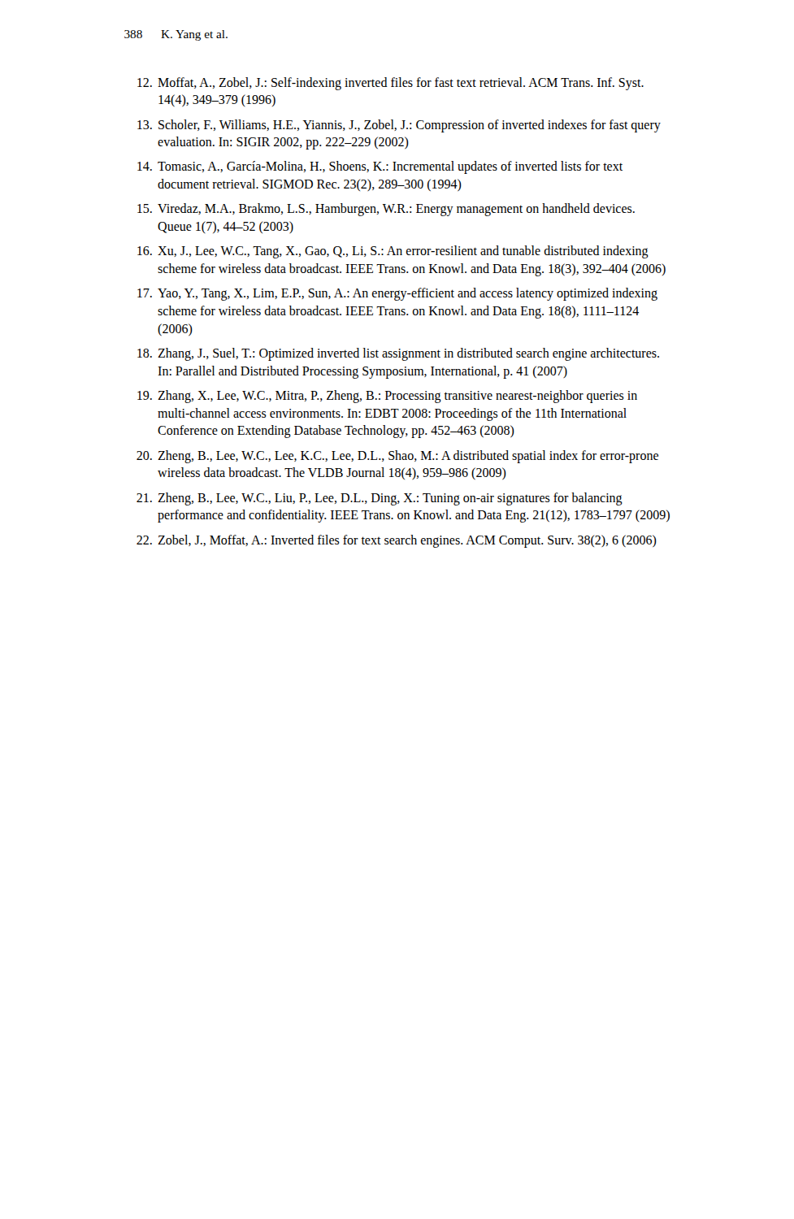388 K. Yang et al.
Moffat, A., Zobel, J.: Self-indexing inverted files for fast text retrieval. ACM Trans. Inf. Syst. 14(4), 349–379 (1996)
Scholer, F., Williams, H.E., Yiannis, J., Zobel, J.: Compression of inverted indexes for fast query evaluation. In: SIGIR 2002, pp. 222–229 (2002)
Tomasic, A., García-Molina, H., Shoens, K.: Incremental updates of inverted lists for text document retrieval. SIGMOD Rec. 23(2), 289–300 (1994)
Viredaz, M.A., Brakmo, L.S., Hamburgen, W.R.: Energy management on handheld devices. Queue 1(7), 44–52 (2003)
Xu, J., Lee, W.C., Tang, X., Gao, Q., Li, S.: An error-resilient and tunable distributed indexing scheme for wireless data broadcast. IEEE Trans. on Knowl. and Data Eng. 18(3), 392–404 (2006)
Yao, Y., Tang, X., Lim, E.P., Sun, A.: An energy-efficient and access latency optimized indexing scheme for wireless data broadcast. IEEE Trans. on Knowl. and Data Eng. 18(8), 1111–1124 (2006)
Zhang, J., Suel, T.: Optimized inverted list assignment in distributed search engine architectures. In: Parallel and Distributed Processing Symposium, International, p. 41 (2007)
Zhang, X., Lee, W.C., Mitra, P., Zheng, B.: Processing transitive nearest-neighbor queries in multi-channel access environments. In: EDBT 2008: Proceedings of the 11th International Conference on Extending Database Technology, pp. 452–463 (2008)
Zheng, B., Lee, W.C., Lee, K.C., Lee, D.L., Shao, M.: A distributed spatial index for error-prone wireless data broadcast. The VLDB Journal 18(4), 959–986 (2009)
Zheng, B., Lee, W.C., Liu, P., Lee, D.L., Ding, X.: Tuning on-air signatures for balancing performance and confidentiality. IEEE Trans. on Knowl. and Data Eng. 21(12), 1783–1797 (2009)
Zobel, J., Moffat, A.: Inverted files for text search engines. ACM Comput. Surv. 38(2), 6 (2006)